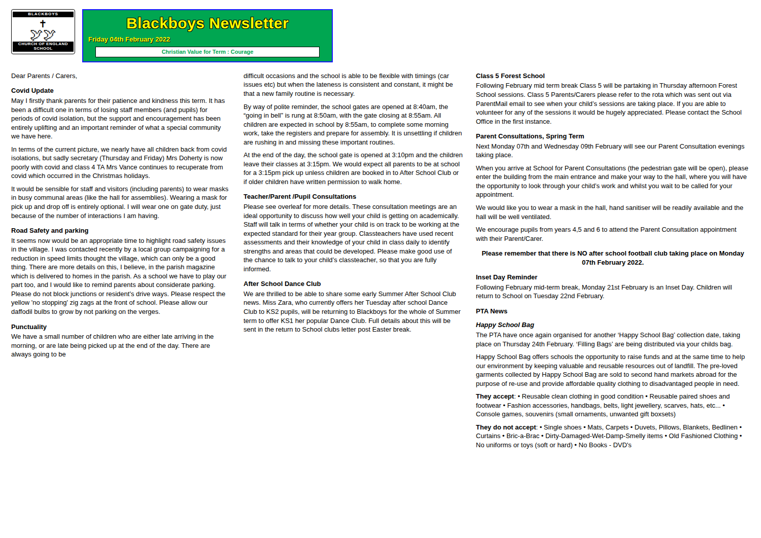BLACKBOYS
✝ 🕊🕊
CHURCH OF ENGLAND SCHOOL
Blackboys Newsletter
Friday 04th February 2022
Christian Value for Term : Courage
Dear Parents / Carers,
Covid Update
May I firstly thank parents for their patience and kindness this term. It has been a difficult one in terms of losing staff members (and pupils) for periods of covid isolation, but the support and encouragement has been entirely uplifting and an important reminder of what a special community we have here.
In terms of the current picture, we nearly have all children back from covid isolations, but sadly secretary (Thursday and Friday) Mrs Doherty is now poorly with covid and class 4 TA Mrs Vance continues to recuperate from covid which occurred in the Christmas holidays.
It would be sensible for staff and visitors (including parents) to wear masks in busy communal areas (like the hall for assemblies). Wearing a mask for pick up and drop off is entirely optional. I will wear one on gate duty, just because of the number of interactions I am having.
Road Safety and parking
It seems now would be an appropriate time to highlight road safety issues in the village. I was contacted recently by a local group campaigning for a reduction in speed limits thought the village, which can only be a good thing. There are more details on this, I believe, in the parish magazine which is delivered to homes in the parish. As a school we have to play our part too, and I would like to remind parents about considerate parking. Please do not block junctions or resident's drive ways. Please respect the yellow 'no stopping' zig zags at the front of school. Please allow our daffodil bulbs to grow by not parking on the verges.
Punctuality
We have a small number of children who are either late arriving in the morning, or are late being picked up at the end of the day. There are always going to be
difficult occasions and the school is able to be flexible with timings (car issues etc) but when the lateness is consistent and constant, it might be that a new family routine is necessary.
By way of polite reminder, the school gates are opened at 8:40am, the “going in bell” is rung at 8:50am, with the gate closing at 8:55am. All children are expected in school by 8:55am, to complete some morning work, take the registers and prepare for assembly. It is unsettling if children are rushing in and missing these important routines.
At the end of the day, the school gate is opened at 3:10pm and the children leave their classes at 3:15pm. We would expect all parents to be at school for a 3:15pm pick up unless children are booked in to After School Club or if older children have written permission to walk home.
Teacher/Parent /Pupil Consultations
Please see overleaf for more details. These consultation meetings are an ideal opportunity to discuss how well your child is getting on academically. Staff will talk in terms of whether your child is on track to be working at the expected standard for their year group. Classteachers have used recent assessments and their knowledge of your child in class daily to identify strengths and areas that could be developed. Please make good use of the chance to talk to your child’s classteacher, so that you are fully informed.
After School Dance Club
We are thrilled to be able to share some early Summer After School Club news. Miss Zara, who currently offers her Tuesday after school Dance Club to KS2 pupils, will be returning to Blackboys for the whole of Summer term to offer KS1 her popular Dance Club. Full details about this will be sent in the return to School clubs letter post Easter break.
Class 5 Forest School
Following February mid term break Class 5 will be partaking in Thursday afternoon Forest School sessions. Class 5 Parents/Carers please refer to the rota which was sent out via ParentMail email to see when your child’s sessions are taking place. If you are able to volunteer for any of the sessions it would be hugely appreciated. Please contact the School Office in the first instance.
Parent Consultations, Spring Term
Next Monday 07th and Wednesday 09th February will see our Parent Consultation evenings taking place.
When you arrive at School for Parent Consultations (the pedestrian gate will be open), please enter the building from the main entrance and make your way to the hall, where you will have the opportunity to look through your child’s work and whilst you wait to be called for your appointment.
We would like you to wear a mask in the hall, hand sanitiser will be readily available and the hall will be well ventilated.
We encourage pupils from years 4,5 and 6 to attend the Parent Consultation appointment with their Parent/Carer.
Please remember that there is NO after school football club taking place on Monday 07th February 2022.
Inset Day Reminder
Following February mid-term break, Monday 21st February is an Inset Day. Children will return to School on Tuesday 22nd February.
PTA News
Happy School Bag
The PTA have once again organised for another ‘Happy School Bag’ collection date, taking place on Thursday 24th February. ‘Filling Bags’ are being distributed via your childs bag.
Happy School Bag offers schools the opportunity to raise funds and at the same time to help our environment by keeping valuable and reusable resources out of landfill. The pre-loved garments collected by Happy School Bag are sold to second hand markets abroad for the purpose of re-use and provide affordable quality clothing to disadvantaged people in need.
They accept: • Reusable clean clothing in good condition • Reusable paired shoes and footwear • Fashion accessories, handbags, belts, light jewellery, scarves, hats, etc... • Console games, souvenirs (small ornaments, unwanted gift boxsets)
They do not accept: • Single shoes • Mats, Carpets • Duvets, Pillows, Blankets, Bedlinen • Curtains • Bric-a-Brac • Dirty-Damaged-Wet-Damp-Smelly items • Old Fashioned Clothing • No uniforms or toys (soft or hard) • No Books - DVD's